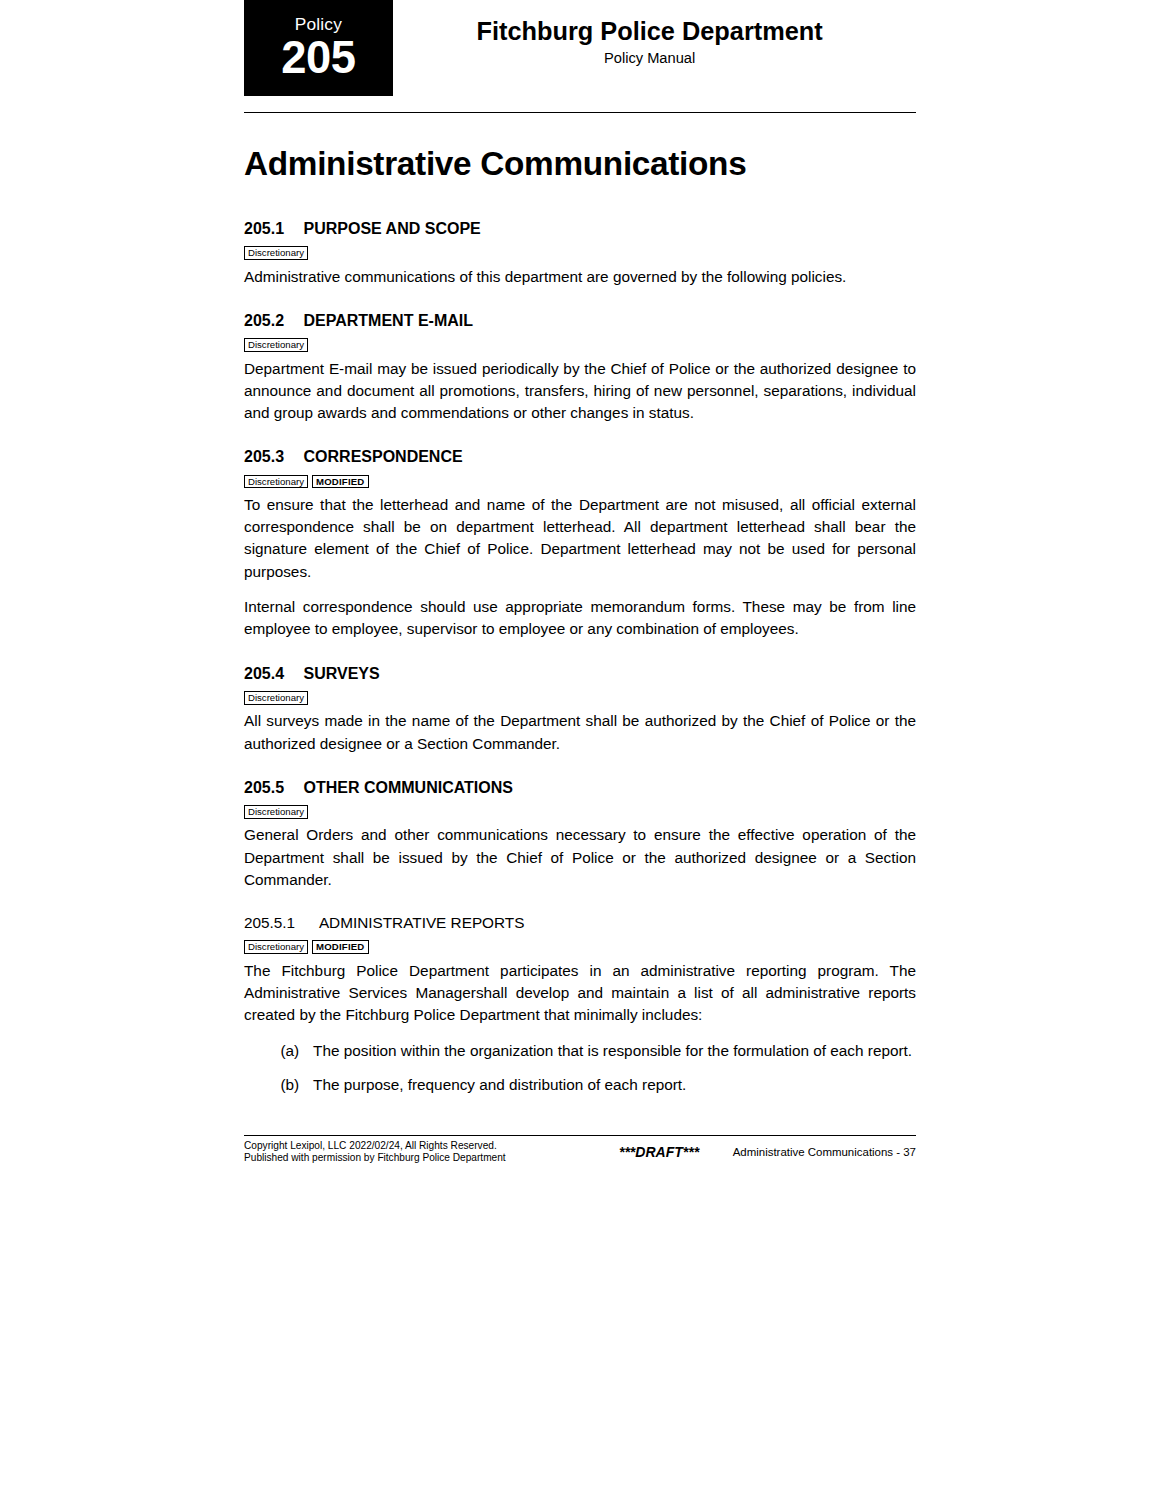Policy 205
Fitchburg Police Department
Policy Manual
Administrative Communications
205.1 PURPOSE AND SCOPE
Discretionary
Administrative communications of this department are governed by the following policies.
205.2 DEPARTMENT E-MAIL
Discretionary
Department E-mail may be issued periodically by the Chief of Police or the authorized designee to announce and document all promotions, transfers, hiring of new personnel, separations, individual and group awards and commendations or other changes in status.
205.3 CORRESPONDENCE
Discretionary MODIFIED
To ensure that the letterhead and name of the Department are not misused, all official external correspondence shall be on department letterhead. All department letterhead shall bear the signature element of the Chief of Police. Department letterhead may not be used for personal purposes.
Internal correspondence should use appropriate memorandum forms. These may be from line employee to employee, supervisor to employee or any combination of employees.
205.4 SURVEYS
Discretionary
All surveys made in the name of the Department shall be authorized by the Chief of Police or the authorized designee or a Section Commander.
205.5 OTHER COMMUNICATIONS
Discretionary
General Orders and other communications necessary to ensure the effective operation of the Department shall be issued by the Chief of Police or the authorized designee or a Section Commander.
205.5.1 ADMINISTRATIVE REPORTS
Discretionary MODIFIED
The Fitchburg Police Department participates in an administrative reporting program. The Administrative Services Managershall develop and maintain a list of all administrative reports created by the Fitchburg Police Department that minimally includes:
(a) The position within the organization that is responsible for the formulation of each report.
(b) The purpose, frequency and distribution of each report.
Copyright Lexipol, LLC 2022/02/24, All Rights Reserved.
Published with permission by Fitchburg Police Department
***DRAFT***
Administrative Communications - 37